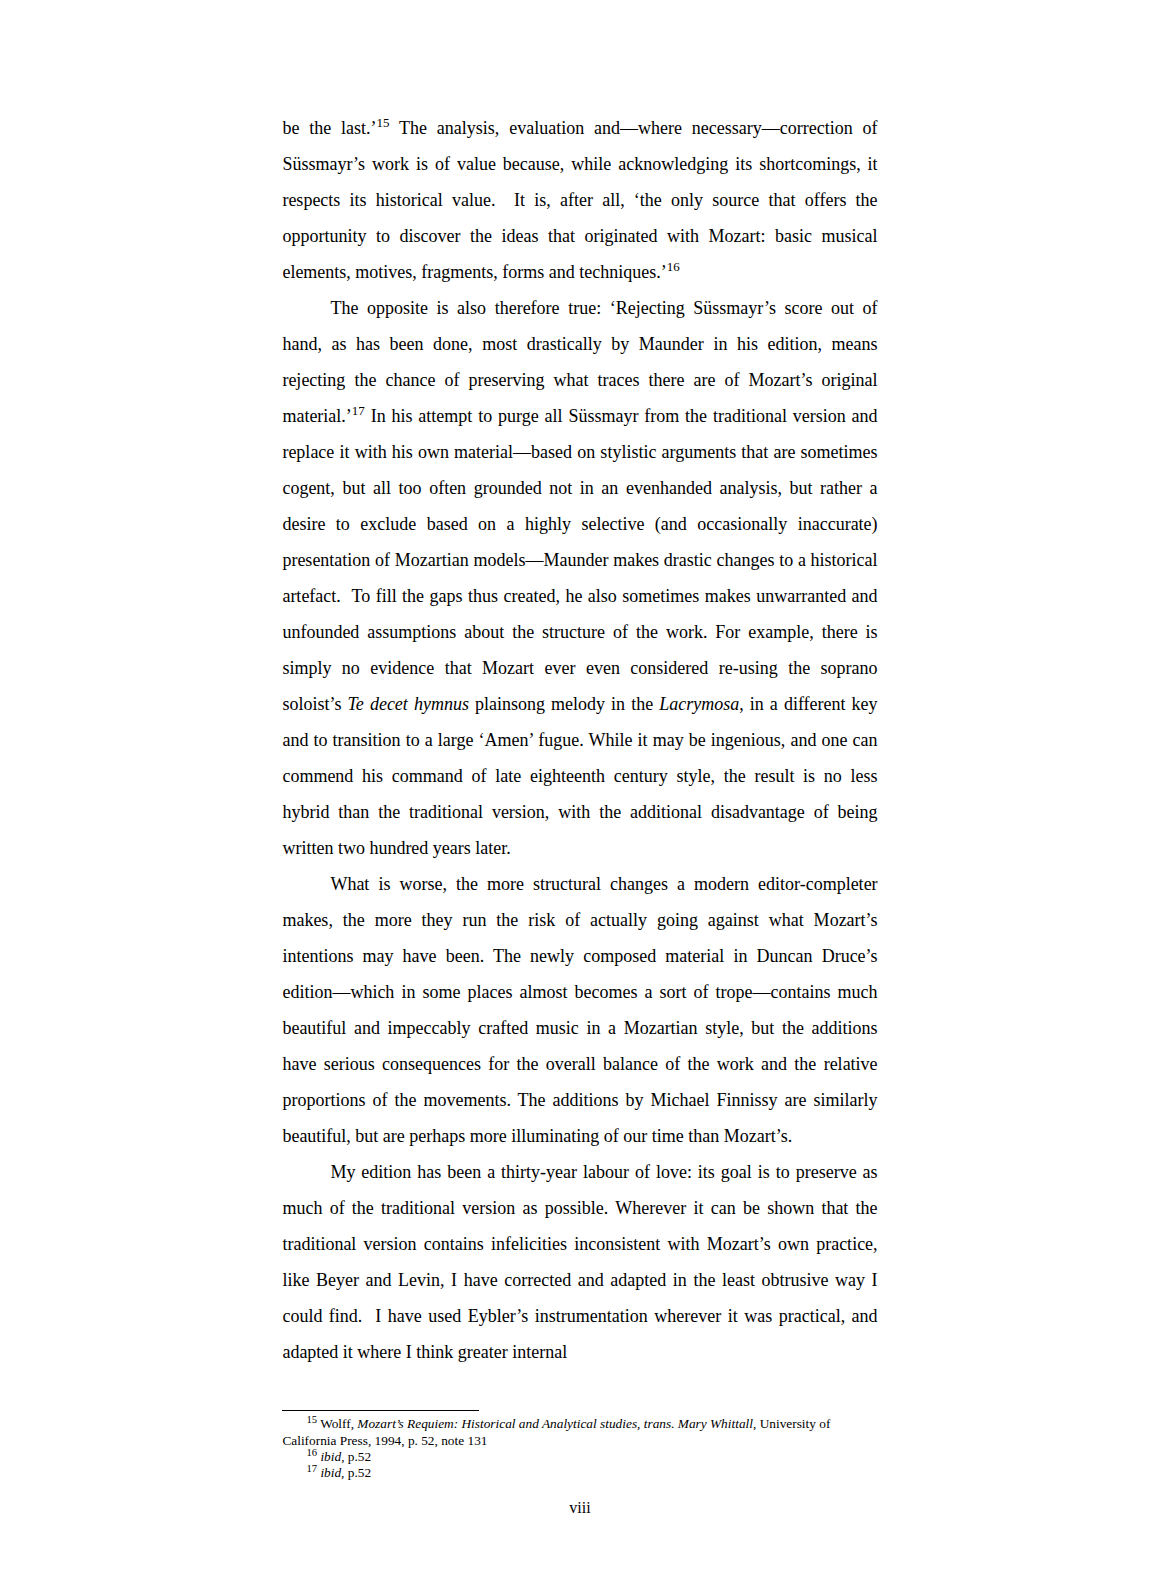be the last.’15 The analysis, evaluation and—where necessary—correction of Süssmayr’s work is of value because, while acknowledging its shortcomings, it respects its historical value. It is, after all, ‘the only source that offers the opportunity to discover the ideas that originated with Mozart: basic musical elements, motives, fragments, forms and techniques.’16
The opposite is also therefore true: ‘Rejecting Süssmayr’s score out of hand, as has been done, most drastically by Maunder in his edition, means rejecting the chance of preserving what traces there are of Mozart’s original material.’17 In his attempt to purge all Süssmayr from the traditional version and replace it with his own material—based on stylistic arguments that are sometimes cogent, but all too often grounded not in an evenhanded analysis, but rather a desire to exclude based on a highly selective (and occasionally inaccurate) presentation of Mozartian models—Maunder makes drastic changes to a historical artefact. To fill the gaps thus created, he also sometimes makes unwarranted and unfounded assumptions about the structure of the work. For example, there is simply no evidence that Mozart ever even considered re-using the soprano soloist’s Te decet hymnus plainsong melody in the Lacrymosa, in a different key and to transition to a large ‘Amen’ fugue. While it may be ingenious, and one can commend his command of late eighteenth century style, the result is no less hybrid than the traditional version, with the additional disadvantage of being written two hundred years later.
What is worse, the more structural changes a modern editor-completer makes, the more they run the risk of actually going against what Mozart’s intentions may have been. The newly composed material in Duncan Druce’s edition—which in some places almost becomes a sort of trope—contains much beautiful and impeccably crafted music in a Mozartian style, but the additions have serious consequences for the overall balance of the work and the relative proportions of the movements. The additions by Michael Finnissy are similarly beautiful, but are perhaps more illuminating of our time than Mozart’s.
My edition has been a thirty-year labour of love: its goal is to preserve as much of the traditional version as possible. Wherever it can be shown that the traditional version contains infelicities inconsistent with Mozart’s own practice, like Beyer and Levin, I have corrected and adapted in the least obtrusive way I could find. I have used Eybler’s instrumentation wherever it was practical, and adapted it where I think greater internal
15 Wolff, Mozart’s Requiem: Historical and Analytical studies, trans. Mary Whittall, University of California Press, 1994, p. 52, note 131
16 ibid, p.52
17 ibid, p.52
viii